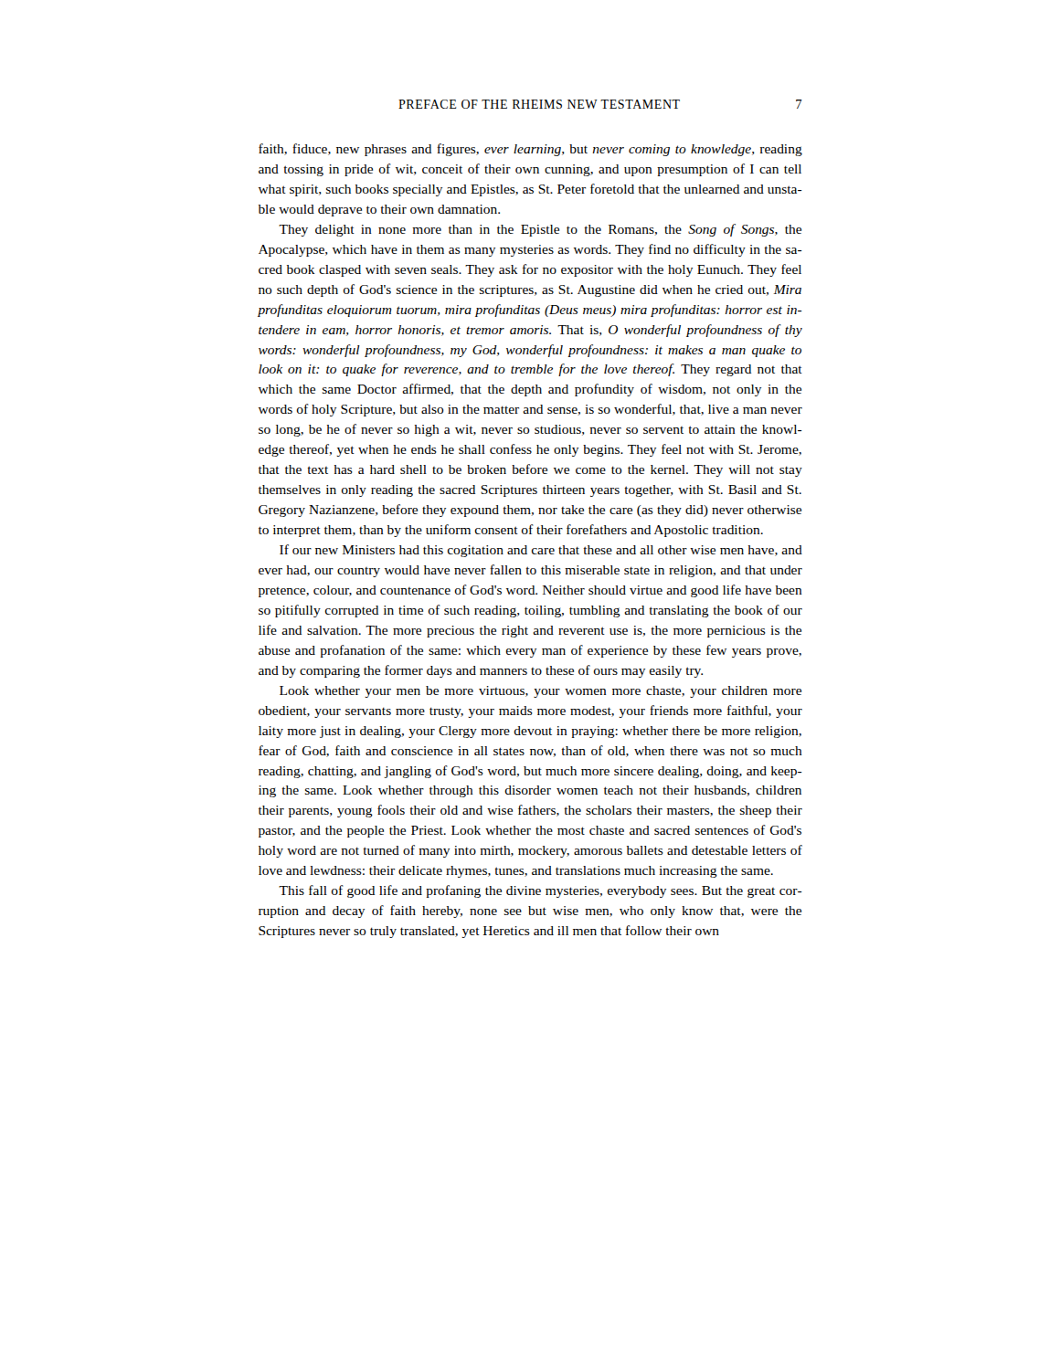Preface of the Rheims New Testament 7
faith, fiduce, new phrases and figures, ever learning, but never coming to knowledge, reading and tossing in pride of wit, conceit of their own cunning, and upon presumption of I can tell what spirit, such books specially and Epistles, as St. Peter foretold that the unlearned and unstable would deprave to their own damnation.
They delight in none more than in the Epistle to the Romans, the Song of Songs, the Apocalypse, which have in them as many mysteries as words. They find no difficulty in the sacred book clasped with seven seals. They ask for no expositor with the holy Eunuch. They feel no such depth of God's science in the scriptures, as St. Augustine did when he cried out, Mira profunditas eloquiorum tuorum, mira profunditas (Deus meus) mira profunditas: horror est intendere in eam, horror honoris, et tremor amoris. That is, O wonderful profoundness of thy words: wonderful profoundness, my God, wonderful profoundness: it makes a man quake to look on it: to quake for reverence, and to tremble for the love thereof. They regard not that which the same Doctor affirmed, that the depth and profundity of wisdom, not only in the words of holy Scripture, but also in the matter and sense, is so wonderful, that, live a man never so long, be he of never so high a wit, never so studious, never so servent to attain the knowledge thereof, yet when he ends he shall confess he only begins. They feel not with St. Jerome, that the text has a hard shell to be broken before we come to the kernel. They will not stay themselves in only reading the sacred Scriptures thirteen years together, with St. Basil and St. Gregory Nazianzene, before they expound them, nor take the care (as they did) never otherwise to interpret them, than by the uniform consent of their forefathers and Apostolic tradition.
If our new Ministers had this cogitation and care that these and all other wise men have, and ever had, our country would have never fallen to this miserable state in religion, and that under pretence, colour, and countenance of God's word. Neither should virtue and good life have been so pitifully corrupted in time of such reading, toiling, tumbling and translating the book of our life and salvation. The more precious the right and reverent use is, the more pernicious is the abuse and profanation of the same: which every man of experience by these few years prove, and by comparing the former days and manners to these of ours may easily try.
Look whether your men be more virtuous, your women more chaste, your children more obedient, your servants more trusty, your maids more modest, your friends more faithful, your laity more just in dealing, your Clergy more devout in praying: whether there be more religion, fear of God, faith and conscience in all states now, than of old, when there was not so much reading, chatting, and jangling of God's word, but much more sincere dealing, doing, and keeping the same. Look whether through this disorder women teach not their husbands, children their parents, young fools their old and wise fathers, the scholars their masters, the sheep their pastor, and the people the Priest. Look whether the most chaste and sacred sentences of God's holy word are not turned of many into mirth, mockery, amorous ballets and detestable letters of love and lewdness: their delicate rhymes, tunes, and translations much increasing the same.
This fall of good life and profaning the divine mysteries, everybody sees. But the great corruption and decay of faith hereby, none see but wise men, who only know that, were the Scriptures never so truly translated, yet Heretics and ill men that follow their own